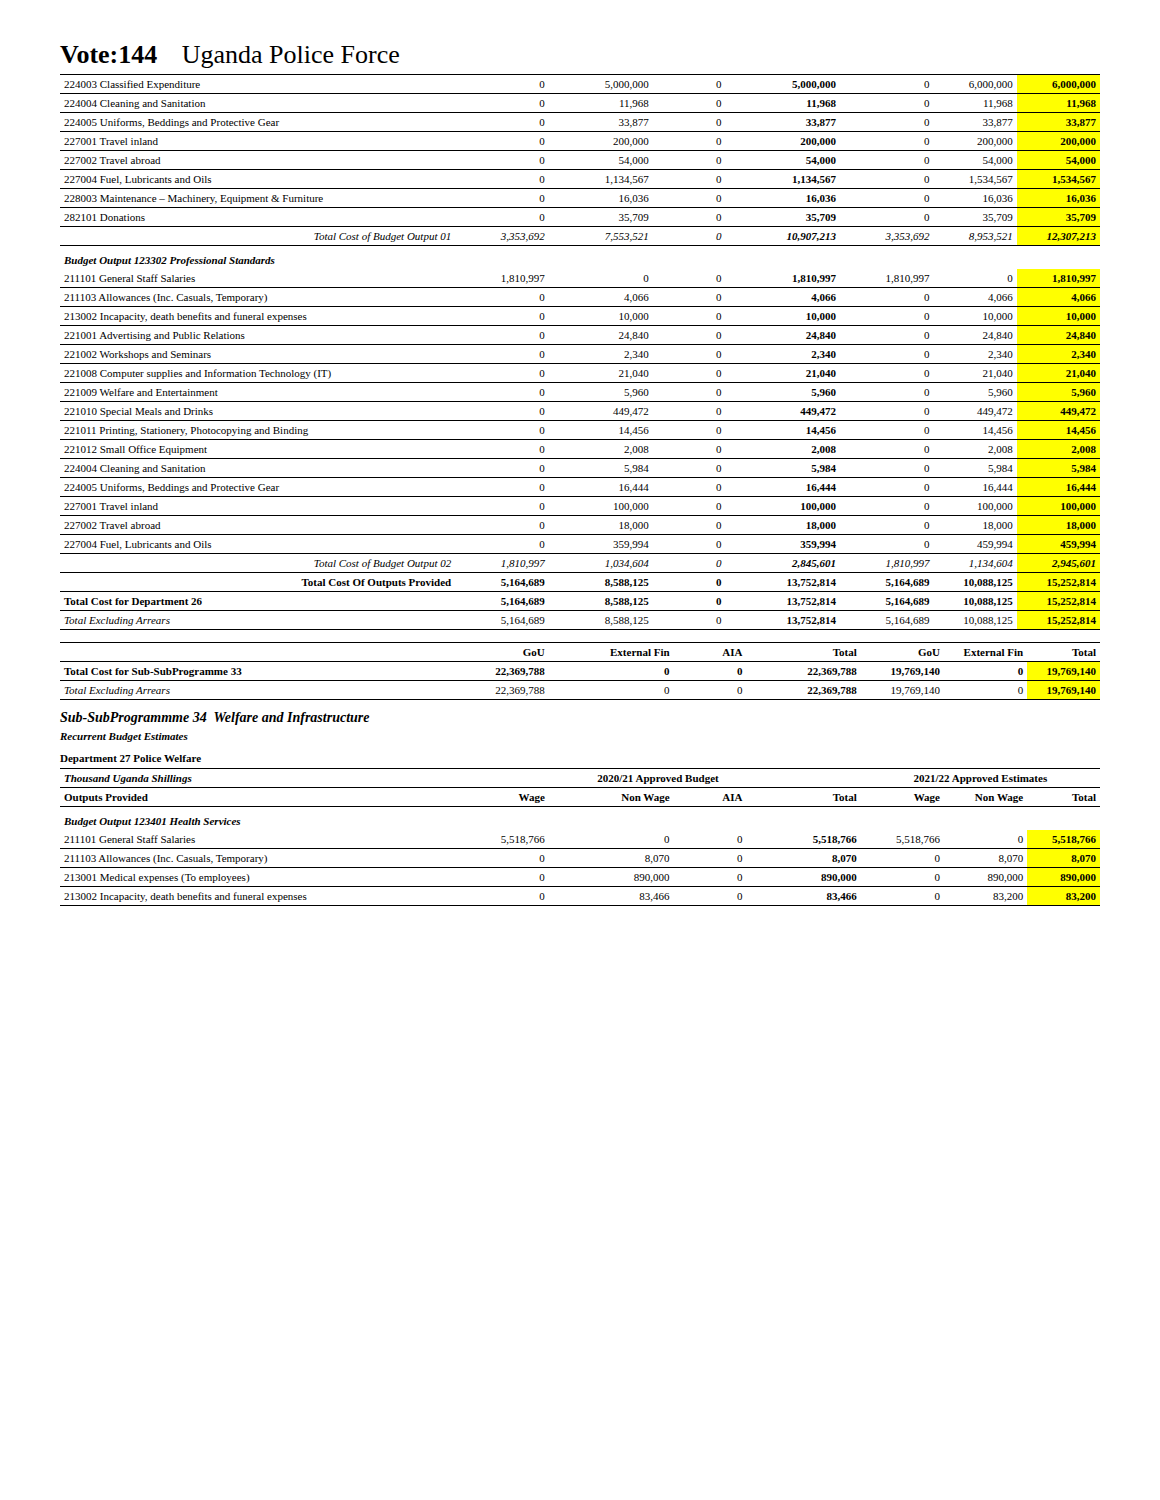Vote:144 Uganda Police Force
| 224003 Classified Expenditure | 0 | 5,000,000 | 0 | 5,000,000 | 0 | 6,000,000 | 6,000,000 |
| 224004 Cleaning and Sanitation | 0 | 11,968 | 0 | 11,968 | 0 | 11,968 | 11,968 |
| 224005 Uniforms, Beddings and Protective Gear | 0 | 33,877 | 0 | 33,877 | 0 | 33,877 | 33,877 |
| 227001 Travel inland | 0 | 200,000 | 0 | 200,000 | 0 | 200,000 | 200,000 |
| 227002 Travel abroad | 0 | 54,000 | 0 | 54,000 | 0 | 54,000 | 54,000 |
| 227004 Fuel, Lubricants and Oils | 0 | 1,134,567 | 0 | 1,134,567 | 0 | 1,534,567 | 1,534,567 |
| 228003 Maintenance – Machinery, Equipment & Furniture | 0 | 16,036 | 0 | 16,036 | 0 | 16,036 | 16,036 |
| 282101 Donations | 0 | 35,709 | 0 | 35,709 | 0 | 35,709 | 35,709 |
| Total Cost of Budget Output 01 | 3,353,692 | 7,553,521 | 0 | 10,907,213 | 3,353,692 | 8,953,521 | 12,307,213 |
| Budget Output 123302 Professional Standards |
| 211101 General Staff Salaries | 1,810,997 | 0 | 0 | 1,810,997 | 1,810,997 | 0 | 1,810,997 |
| 211103 Allowances (Inc. Casuals, Temporary) | 0 | 4,066 | 0 | 4,066 | 0 | 4,066 | 4,066 |
| 213002 Incapacity, death benefits and funeral expenses | 0 | 10,000 | 0 | 10,000 | 0 | 10,000 | 10,000 |
| 221001 Advertising and Public Relations | 0 | 24,840 | 0 | 24,840 | 0 | 24,840 | 24,840 |
| 221002 Workshops and Seminars | 0 | 2,340 | 0 | 2,340 | 0 | 2,340 | 2,340 |
| 221008 Computer supplies and Information Technology (IT) | 0 | 21,040 | 0 | 21,040 | 0 | 21,040 | 21,040 |
| 221009 Welfare and Entertainment | 0 | 5,960 | 0 | 5,960 | 0 | 5,960 | 5,960 |
| 221010 Special Meals and Drinks | 0 | 449,472 | 0 | 449,472 | 0 | 449,472 | 449,472 |
| 221011 Printing, Stationery, Photocopying and Binding | 0 | 14,456 | 0 | 14,456 | 0 | 14,456 | 14,456 |
| 221012 Small Office Equipment | 0 | 2,008 | 0 | 2,008 | 0 | 2,008 | 2,008 |
| 224004 Cleaning and Sanitation | 0 | 5,984 | 0 | 5,984 | 0 | 5,984 | 5,984 |
| 224005 Uniforms, Beddings and Protective Gear | 0 | 16,444 | 0 | 16,444 | 0 | 16,444 | 16,444 |
| 227001 Travel inland | 0 | 100,000 | 0 | 100,000 | 0 | 100,000 | 100,000 |
| 227002 Travel abroad | 0 | 18,000 | 0 | 18,000 | 0 | 18,000 | 18,000 |
| 227004 Fuel, Lubricants and Oils | 0 | 359,994 | 0 | 359,994 | 0 | 459,994 | 459,994 |
| Total Cost of Budget Output 02 | 1,810,997 | 1,034,604 | 0 | 2,845,601 | 1,810,997 | 1,134,604 | 2,945,601 |
| Total Cost Of Outputs Provided | 5,164,689 | 8,588,125 | 0 | 13,752,814 | 5,164,689 | 10,088,125 | 15,252,814 |
| Total Cost for Department 26 | 5,164,689 | 8,588,125 | 0 | 13,752,814 | 5,164,689 | 10,088,125 | 15,252,814 |
| Total Excluding Arrears | 5,164,689 | 8,588,125 | 0 | 13,752,814 | 5,164,689 | 10,088,125 | 15,252,814 |
| | GoU | External Fin | AIA | Total | GoU | External Fin | Total |
| Total Cost for Sub-SubProgramme 33 | 22,369,788 | 0 | 0 | 22,369,788 | 19,769,140 | 0 | 19,769,140 |
| Total Excluding Arrears | 22,369,788 | 0 | 0 | 22,369,788 | 19,769,140 | 0 | 19,769,140 |
Sub-SubProgrammme 34 Welfare and Infrastructure
Recurrent Budget Estimates
Department 27 Police Welfare
| Thousand Uganda Shillings | 2020/21 Approved Budget | 2021/22 Approved Estimates |
| Outputs Provided | Wage | Non Wage | AIA | Total | Wage | Non Wage | Total |
| Budget Output 123401 Health Services |
| 211101 General Staff Salaries | 5,518,766 | 0 | 0 | 5,518,766 | 5,518,766 | 0 | 5,518,766 |
| 211103 Allowances (Inc. Casuals, Temporary) | 0 | 8,070 | 0 | 8,070 | 0 | 8,070 | 8,070 |
| 213001 Medical expenses (To employees) | 0 | 890,000 | 0 | 890,000 | 0 | 890,000 | 890,000 |
| 213002 Incapacity, death benefits and funeral expenses | 0 | 83,466 | 0 | 83,466 | 0 | 83,200 | 83,200 |